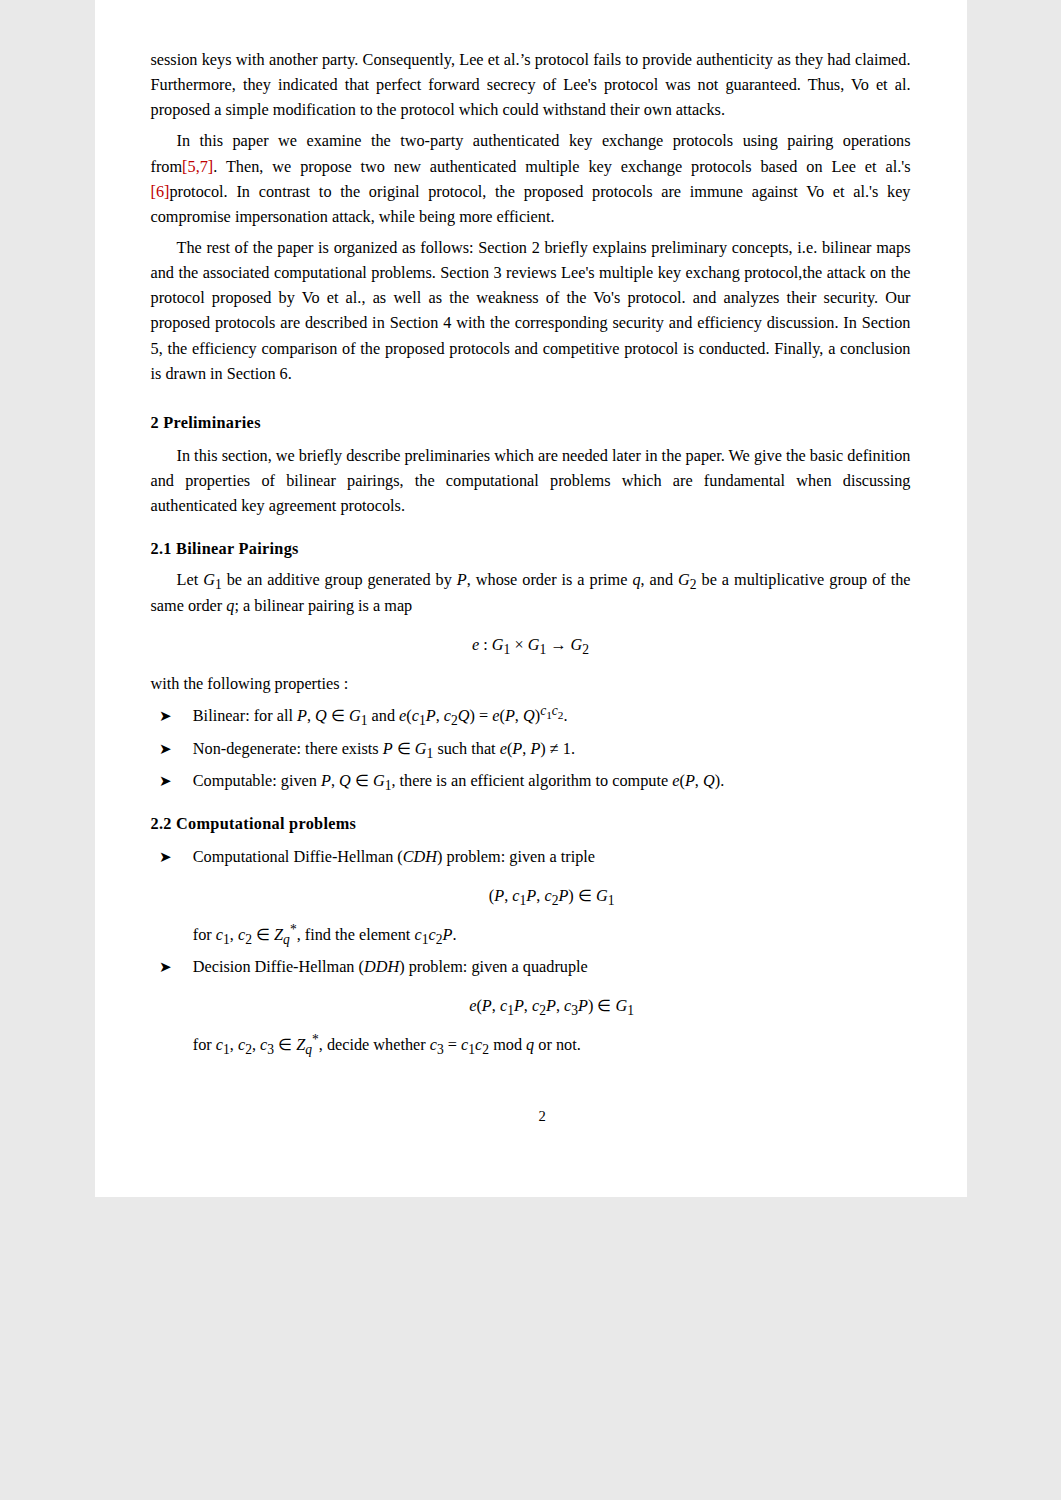session keys with another party. Consequently, Lee et al.’s protocol fails to provide authenticity as they had claimed. Furthermore, they indicated that perfect forward secrecy of Lee's protocol was not guaranteed. Thus, Vo et al. proposed a simple modification to the protocol which could withstand their own attacks.
In this paper we examine the two-party authenticated key exchange protocols using pairing operations from[5,7]. Then, we propose two new authenticated multiple key exchange protocols based on Lee et al.'s [6] protocol. In contrast to the original protocol, the proposed protocols are immune against Vo et al.'s key compromise impersonation attack, while being more efficient.
The rest of the paper is organized as follows: Section 2 briefly explains preliminary concepts, i.e. bilinear maps and the associated computational problems. Section 3 reviews Lee's multiple key exchang protocol,the attack on the protocol proposed by Vo et al., as well as the weakness of the Vo's protocol. and analyzes their security. Our proposed protocols are described in Section 4 with the corresponding security and efficiency discussion. In Section 5, the efficiency comparison of the proposed protocols and competitive protocol is conducted. Finally, a conclusion is drawn in Section 6.
2 Preliminaries
In this section, we briefly describe preliminaries which are needed later in the paper. We give the basic definition and properties of bilinear pairings, the computational problems which are fundamental when discussing authenticated key agreement protocols.
2.1 Bilinear Pairings
Let G1 be an additive group generated by P, whose order is a prime q, and G2 be a multiplicative group of the same order q; a bilinear pairing is a map
e : G1 × G1 → G2
with the following properties :
Bilinear: for all P, Q ∈ G1 and e(c1P, c2Q) = e(P, Q)c1c2.
Non-degenerate: there exists P ∈ G1 such that e(P, P) ≠ 1.
Computable: given P, Q ∈ G1, there is an efficient algorithm to compute e(P, Q).
2.2 Computational problems
Computational Diffie-Hellman (CDH) problem: given a triple
(P, c1P, c2P) ∈ G1
for c1, c2 ∈ Zq*, find the element c1c2P.
Decision Diffie-Hellman (DDH) problem: given a quadruple
e(P, c1P, c2P, c3P) ∈ G1
for c1, c2, c3 ∈ Zq*, decide whether c3 = c1c2 mod q or not.
2